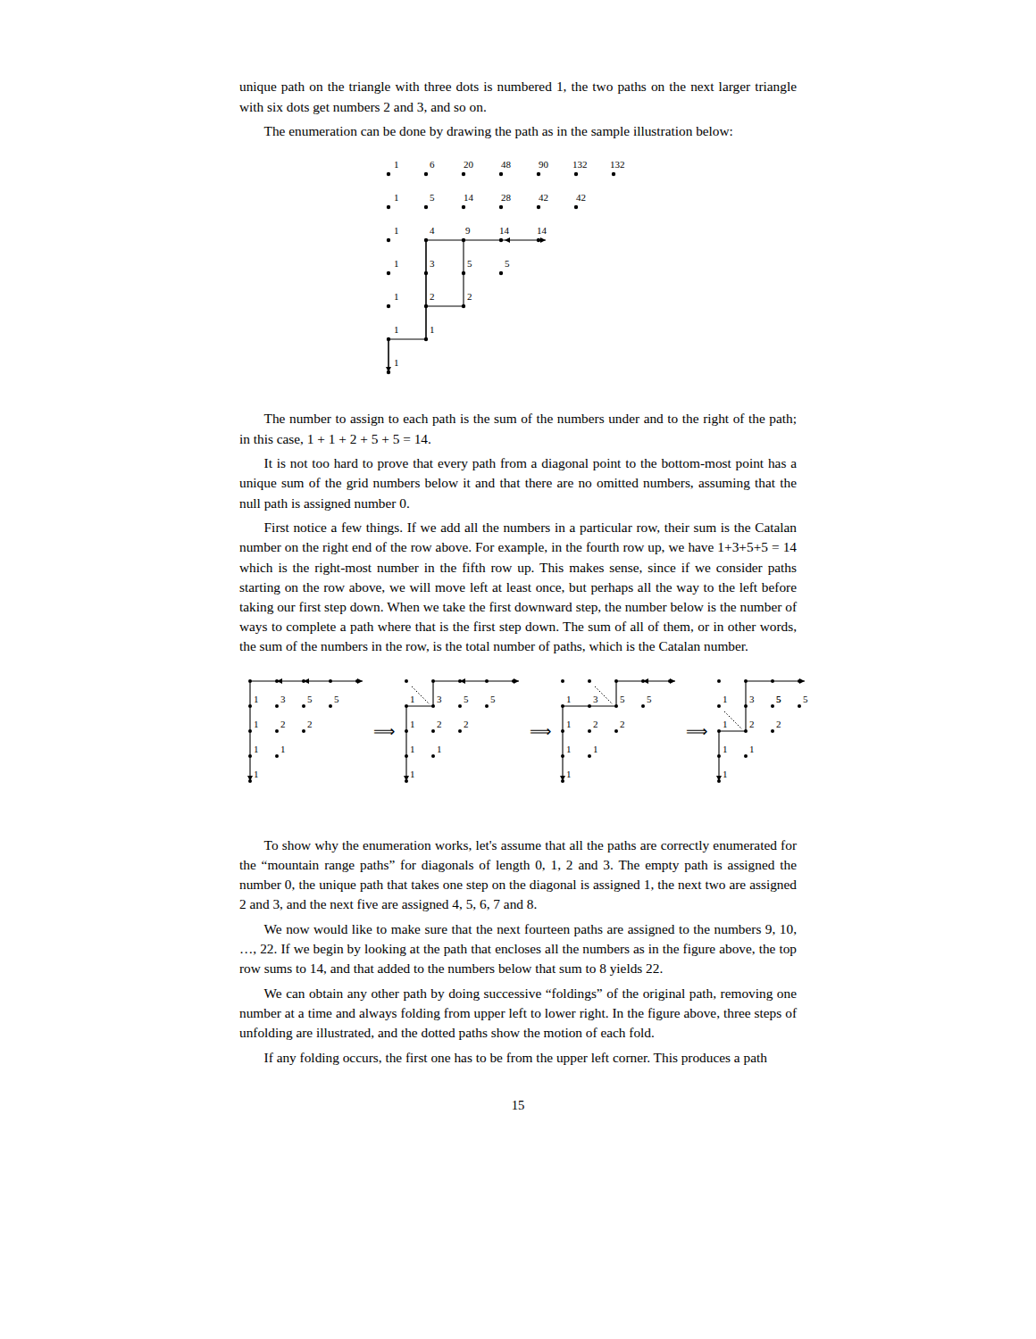unique path on the triangle with three dots is numbered 1, the two paths on the next larger triangle with six dots get numbers 2 and 3, and so on.
The enumeration can be done by drawing the path as in the sample illustration below:
1 6 20 48 90 132 132 1 5 14 28 42 42 1 4 9 14 14 1 3 5 5 1 2 2 1 1 1
The number to assign to each path is the sum of the numbers under and to the right of the path; in this case, 1 + 1 + 2 + 5 + 5 = 14.
It is not too hard to prove that every path from a diagonal point to the bottom-most point has a unique sum of the grid numbers below it and that there are no omitted numbers, assuming that the null path is assigned number 0.
First notice a few things. If we add all the numbers in a particular row, their sum is the Catalan number on the right end of the row above. For example, in the fourth row up, we have 1+3+5+5 = 14 which is the right-most number in the fifth row up. This makes sense, since if we consider paths starting on the row above, we will move left at least once, but perhaps all the way to the left before taking our first step down. When we take the first downward step, the number below is the number of ways to complete a path where that is the first step down. The sum of all of them, or in other words, the sum of the numbers in the row, is the total number of paths, which is the Catalan number.
1355 122 11 1 ⟹ 1355 122 11 1 ⟹ 1355 122 11 1 ⟹ 135 122 11 1 5 5
To show why the enumeration works, let's assume that all the paths are correctly enumerated for the “mountain range paths” for diagonals of length 0, 1, 2 and 3. The empty path is assigned the number 0, the unique path that takes one step on the diagonal is assigned 1, the next two are assigned 2 and 3, and the next five are assigned 4, 5, 6, 7 and 8.
We now would like to make sure that the next fourteen paths are assigned to the numbers 9, 10, …, 22. If we begin by looking at the path that encloses all the numbers as in the figure above, the top row sums to 14, and that added to the numbers below that sum to 8 yields 22.
We can obtain any other path by doing successive “foldings” of the original path, removing one number at a time and always folding from upper left to lower right. In the figure above, three steps of unfolding are illustrated, and the dotted paths show the motion of each fold.
If any folding occurs, the first one has to be from the upper left corner. This produces a path
15